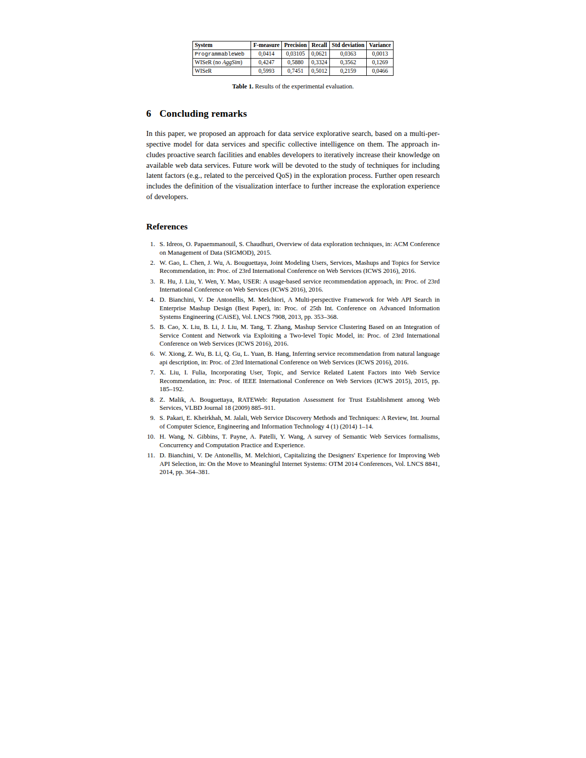| System | F-measure | Precision | Recall | Std deviation | Variance |
| --- | --- | --- | --- | --- | --- |
| ProgrammableWeb | 0,0414 | 0,03105 | 0,0621 | 0,0363 | 0,0013 |
| WISeR (no AggSim ) | 0,4247 | 0,5880 | 0,3324 | 0,3562 | 0,1269 |
| WISeR | 0,5993 | 0,7451 | 0,5012 | 0,2159 | 0,0466 |
Table 1. Results of the experimental evaluation.
6 Concluding remarks
In this paper, we proposed an approach for data service explorative search, based on a multi-perspective model for data services and specific collective intelligence on them. The approach includes proactive search facilities and enables developers to iteratively increase their knowledge on available web data services. Future work will be devoted to the study of techniques for including latent factors (e.g., related to the perceived QoS) in the exploration process. Further open research includes the definition of the visualization interface to further increase the exploration experience of developers.
References
1. S. Idreos, O. Papaemmanouil, S. Chaudhuri, Overview of data exploration techniques, in: ACM Conference on Management of Data (SIGMOD), 2015.
2. W. Gao, L. Chen, J. Wu, A. Bouguettaya, Joint Modeling Users, Services, Mashups and Topics for Service Recommendation, in: Proc. of 23rd International Conference on Web Services (ICWS 2016), 2016.
3. R. Hu, J. Liu, Y. Wen, Y. Mao, USER: A usage-based service recommendation approach, in: Proc. of 23rd International Conference on Web Services (ICWS 2016), 2016.
4. D. Bianchini, V. De Antonellis, M. Melchiori, A Multi-perspective Framework for Web API Search in Enterprise Mashup Design (Best Paper), in: Proc. of 25th Int. Conference on Advanced Information Systems Engineering (CAiSE), Vol. LNCS 7908, 2013, pp. 353–368.
5. B. Cao, X. Liu, B. Li, J. Liu, M. Tang, T. Zhang, Mashup Service Clustering Based on an Integration of Service Content and Network via Exploiting a Two-level Topic Model, in: Proc. of 23rd International Conference on Web Services (ICWS 2016), 2016.
6. W. Xiong, Z. Wu, B. Li, Q. Gu, L. Yuan, B. Hang, Inferring service recommendation from natural language api description, in: Proc. of 23rd International Conference on Web Services (ICWS 2016), 2016.
7. X. Liu, I. Fulia, Incorporating User, Topic, and Service Related Latent Factors into Web Service Recommendation, in: Proc. of IEEE International Conference on Web Services (ICWS 2015), 2015, pp. 185–192.
8. Z. Malik, A. Bouguettaya, RATEWeb: Reputation Assessment for Trust Establishment among Web Services, VLBD Journal 18 (2009) 885–911.
9. S. Pakari, E. Kheirkhah, M. Jalali, Web Service Discovery Methods and Techniques: A Review, Int. Journal of Computer Science, Engineering and Information Technology 4 (1) (2014) 1–14.
10. H. Wang, N. Gibbins, T. Payne, A. Patelli, Y. Wang, A survey of Semantic Web Services formalisms, Concurrency and Computation Practice and Experience.
11. D. Bianchini, V. De Antonellis, M. Melchiori, Capitalizing the Designers' Experience for Improving Web API Selection, in: On the Move to Meaningful Internet Systems: OTM 2014 Conferences, Vol. LNCS 8841, 2014, pp. 364–381.